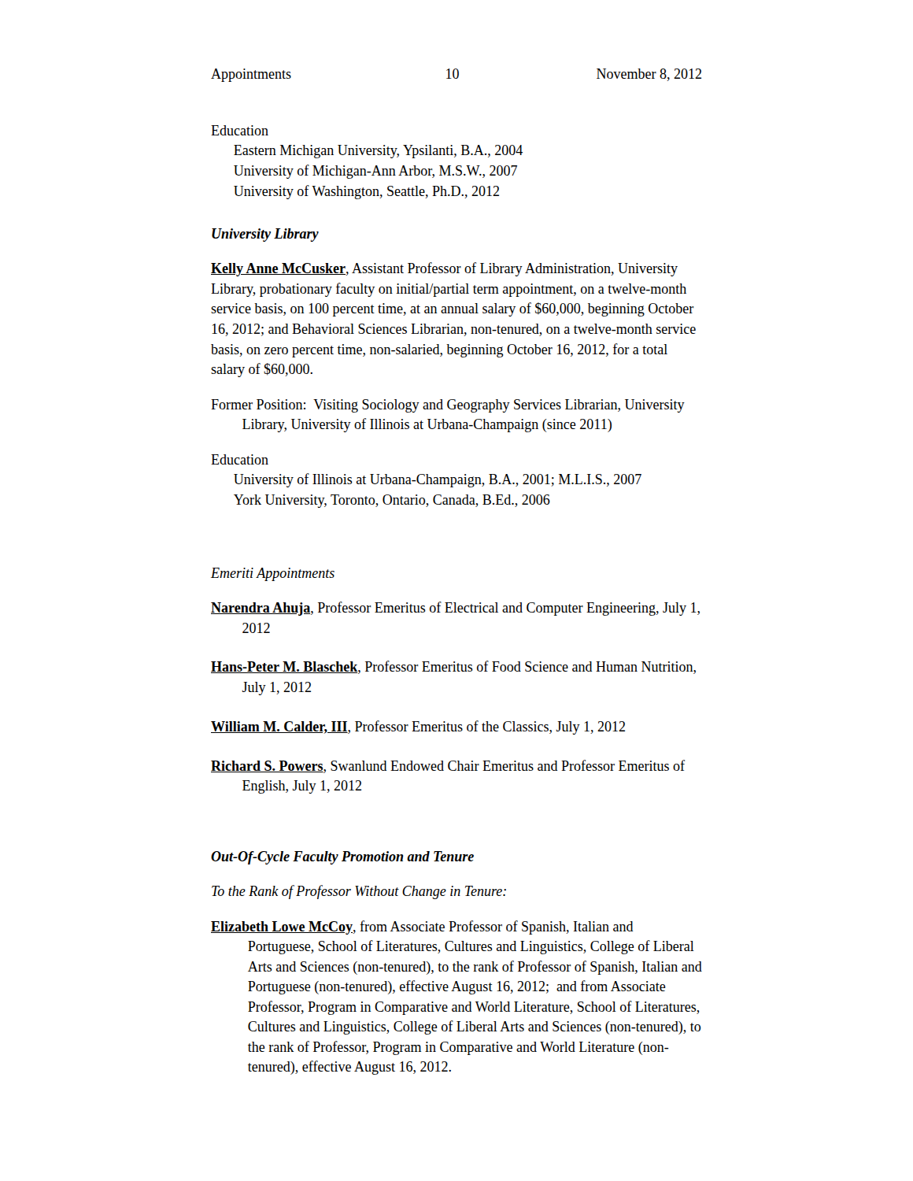Appointments
10
November 8, 2012
Education
Eastern Michigan University, Ypsilanti, B.A., 2004
University of Michigan-Ann Arbor, M.S.W., 2007
University of Washington, Seattle, Ph.D., 2012
University Library
Kelly Anne McCusker, Assistant Professor of Library Administration, University Library, probationary faculty on initial/partial term appointment, on a twelve-month service basis, on 100 percent time, at an annual salary of $60,000, beginning October 16, 2012; and Behavioral Sciences Librarian, non-tenured, on a twelve-month service basis, on zero percent time, non-salaried, beginning October 16, 2012, for a total salary of $60,000.
Former Position: Visiting Sociology and Geography Services Librarian, University Library, University of Illinois at Urbana-Champaign (since 2011)
Education
University of Illinois at Urbana-Champaign, B.A., 2001; M.L.I.S., 2007
York University, Toronto, Ontario, Canada, B.Ed., 2006
Emeriti Appointments
Narendra Ahuja, Professor Emeritus of Electrical and Computer Engineering, July 1, 2012
Hans-Peter M. Blaschek, Professor Emeritus of Food Science and Human Nutrition, July 1, 2012
William M. Calder, III, Professor Emeritus of the Classics, July 1, 2012
Richard S. Powers, Swanlund Endowed Chair Emeritus and Professor Emeritus of English, July 1, 2012
Out-Of-Cycle Faculty Promotion and Tenure
To the Rank of Professor Without Change in Tenure:
Elizabeth Lowe McCoy, from Associate Professor of Spanish, Italian and Portuguese, School of Literatures, Cultures and Linguistics, College of Liberal Arts and Sciences (non-tenured), to the rank of Professor of Spanish, Italian and Portuguese (non-tenured), effective August 16, 2012; and from Associate Professor, Program in Comparative and World Literature, School of Literatures, Cultures and Linguistics, College of Liberal Arts and Sciences (non-tenured), to the rank of Professor, Program in Comparative and World Literature (non-tenured), effective August 16, 2012.